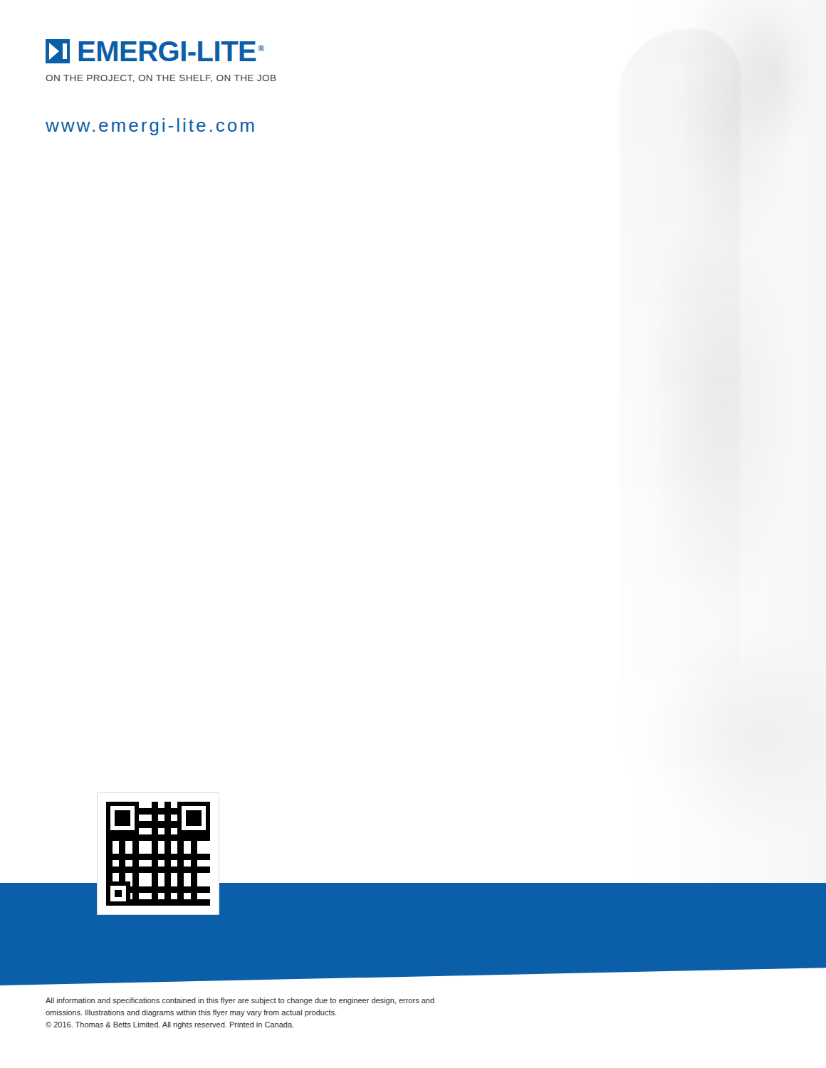EMERGI-LITE®
On the project, on the shelf, on the job
www.emergi-lite.com
All information and specifications contained in this flyer are subject to change due to engineer design, errors and
omissions. Illustrations and diagrams within this flyer may vary from actual products.
© 2016. Thomas & Betts Limited. All rights reserved. Printed in Canada.